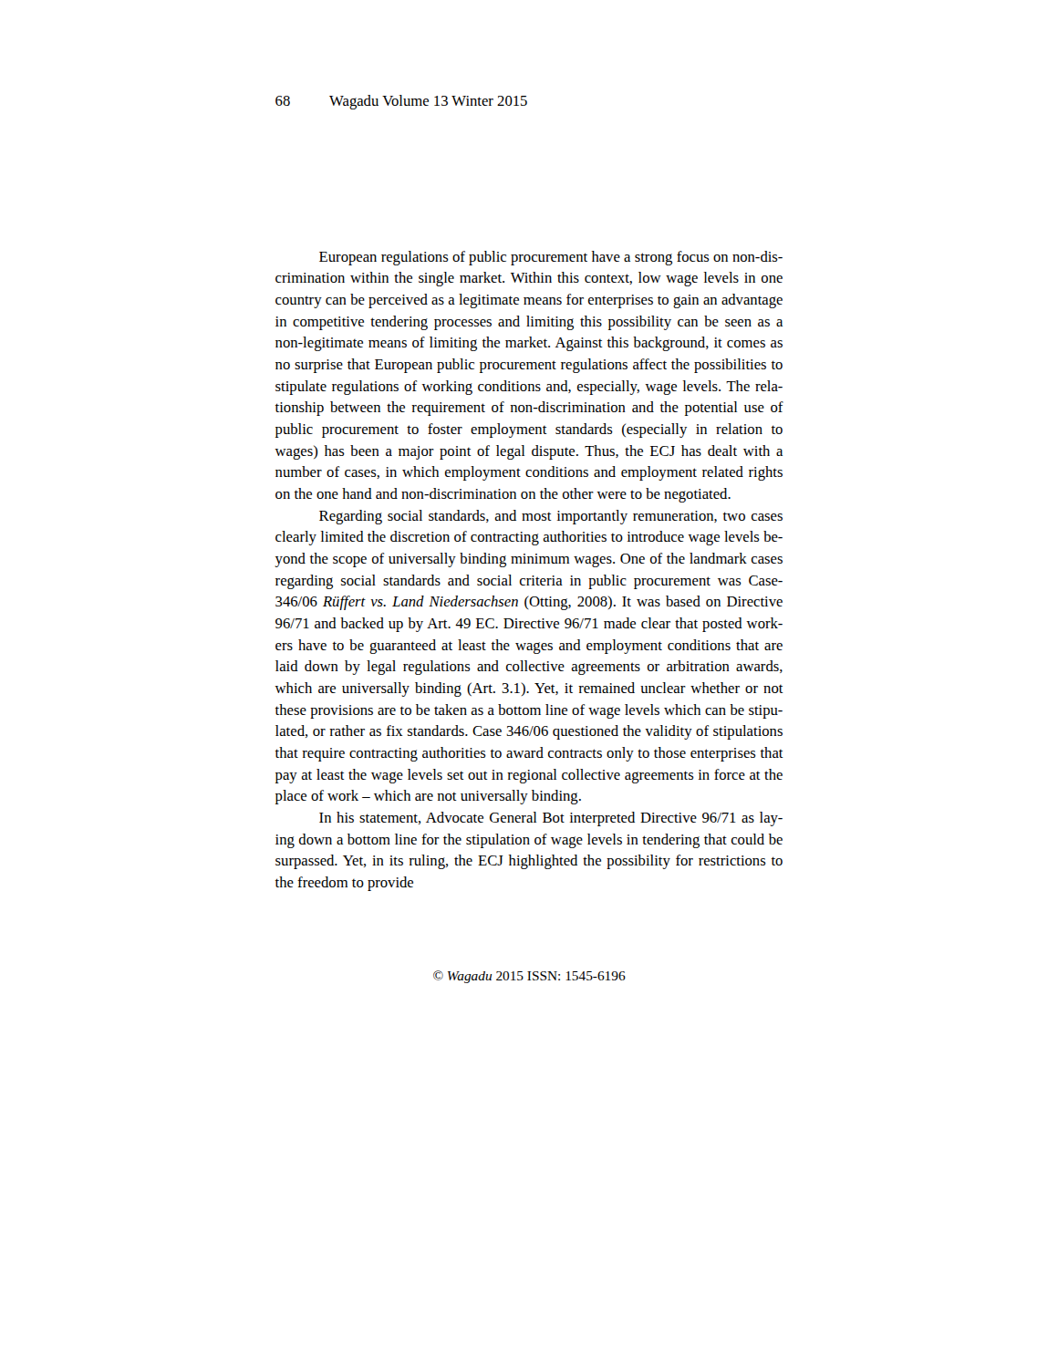68 Wagadu Volume 13 Winter 2015
European regulations of public procurement have a strong focus on non-discrimination within the single market. Within this context, low wage levels in one country can be perceived as a legitimate means for enterprises to gain an advantage in competitive tendering processes and limiting this possibility can be seen as a non-legitimate means of limiting the market. Against this background, it comes as no surprise that European public procurement regulations affect the possibilities to stipulate regulations of working conditions and, especially, wage levels. The relationship between the requirement of non-discrimination and the potential use of public procurement to foster employment standards (especially in relation to wages) has been a major point of legal dispute. Thus, the ECJ has dealt with a number of cases, in which employment conditions and employment related rights on the one hand and non-discrimination on the other were to be negotiated.
Regarding social standards, and most importantly remuneration, two cases clearly limited the discretion of contracting authorities to introduce wage levels beyond the scope of universally binding minimum wages. One of the landmark cases regarding social standards and social criteria in public procurement was Case-346/06 Rüffert vs. Land Niedersachsen (Otting, 2008). It was based on Directive 96/71 and backed up by Art. 49 EC. Directive 96/71 made clear that posted workers have to be guaranteed at least the wages and employment conditions that are laid down by legal regulations and collective agreements or arbitration awards, which are universally binding (Art. 3.1). Yet, it remained unclear whether or not these provisions are to be taken as a bottom line of wage levels which can be stipulated, or rather as fix standards. Case 346/06 questioned the validity of stipulations that require contracting authorities to award contracts only to those enterprises that pay at least the wage levels set out in regional collective agreements in force at the place of work – which are not universally binding.
In his statement, Advocate General Bot interpreted Directive 96/71 as laying down a bottom line for the stipulation of wage levels in tendering that could be surpassed. Yet, in its ruling, the ECJ highlighted the possibility for restrictions to the freedom to provide
© Wagadu 2015 ISSN: 1545-6196